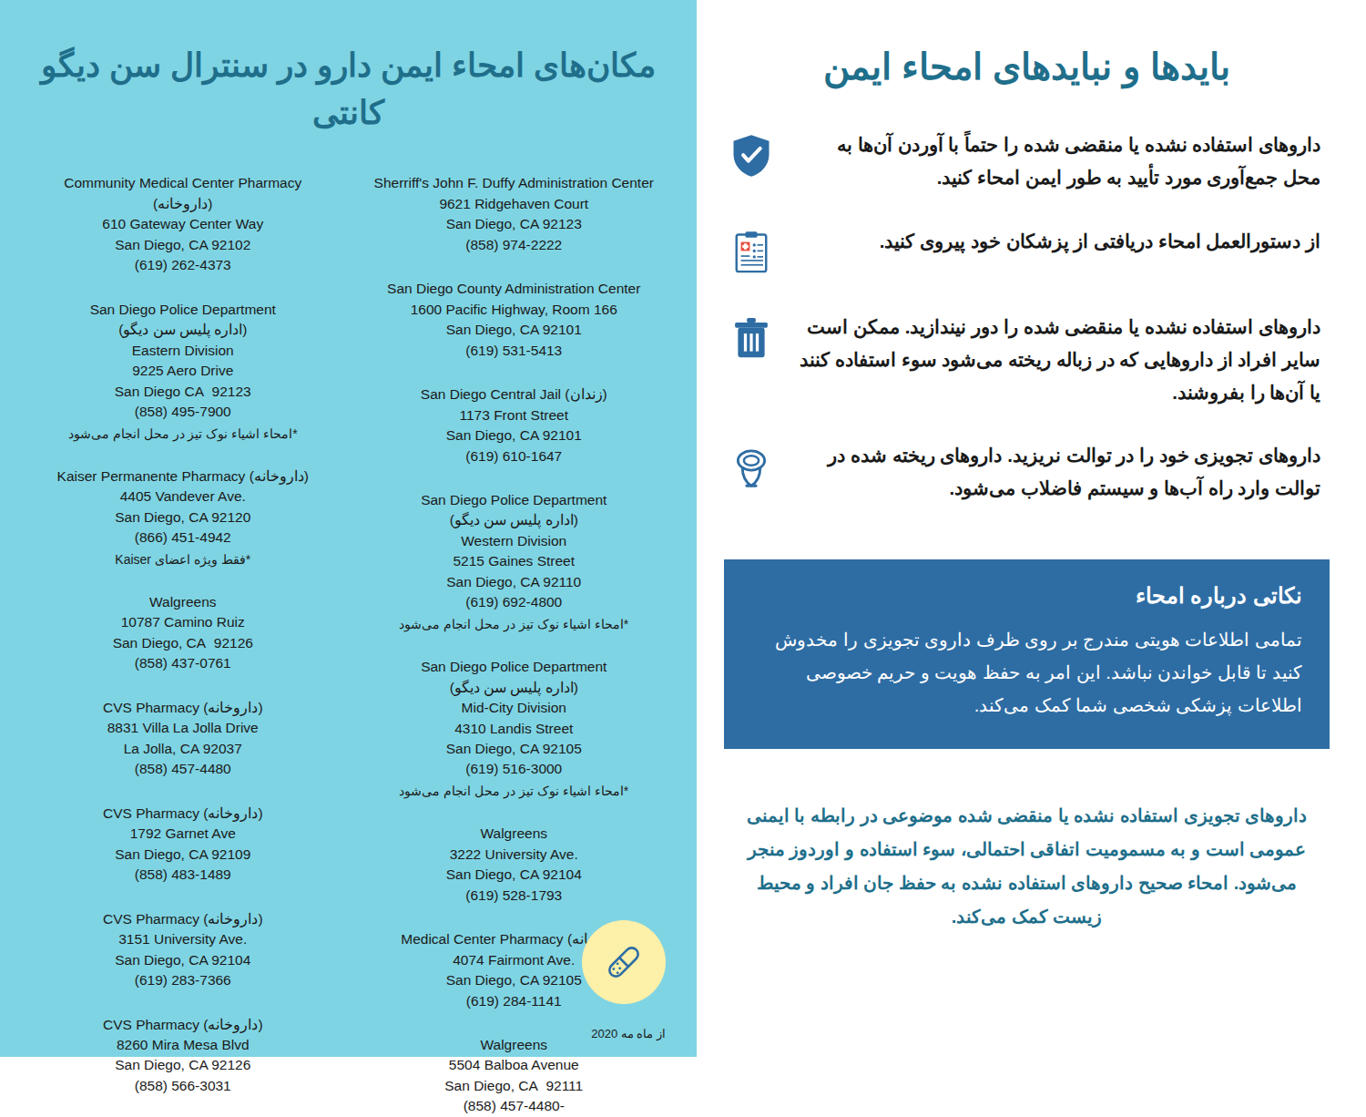بایدها و نبایدهای امحاء ایمن
داروهای استفاده نشده یا منقضی شده را حتماً با آوردن آن‌ها به محل جمع‌آوری مورد تأیید به طور ایمن امحاء کنید.
از دستورالعمل امحاء دریافتی از پزشکان خود پیروی کنید.
داروهای استفاده نشده یا منقضی شده را دور نیندازید. ممکن است سایر افراد از داروهایی که در زباله ریخته می‌شود سوء استفاده کنند یا آن‌ها را بفروشند.
داروهای تجویزی خود را در توالت نریزید. داروهای ریخته شده در توالت وارد راه آب‌ها و سیستم فاضلاب می‌شود.
نکاتی درباره امحاء
تمامی اطلاعات هویتی مندرج بر روی ظرف داروی تجویزی را مخدوش کنید تا قابل خواندن نباشد. این امر به حفظ هویت و حریم خصوصی اطلاعات پزشکی شخصی شما کمک می‌کند.
داروهای تجویزی استفاده نشده یا منقضی شده موضوعی در رابطه با ایمنی عمومی است و به مسمومیت اتفاقی احتمالی، سوء استفاده و اوردوز منجر می‌شود. امحاء صحیح داروهای استفاده نشده به حفظ جان افراد و محیط زیست کمک می‌کند.
مکان‌های امحاء ایمن دارو در سنترال سن دیگو کانتی
Community Medical Center Pharmacy
(داروخانه)
610 Gateway Center Way
San Diego, CA 92102
(619) 262-4373
San Diego Police Department
(اداره پلیس سن دیگو)
Eastern Division
9225 Aero Drive
San Diego CA 92123
(858) 495-7900
*امحاء اشیاء نوک تیز در محل انجام می‌شود
Kaiser Permanente Pharmacy (داروخانه)
4405 Vandever Ave.
San Diego, CA 92120
(866) 451-4942
*فقط ویژه اعضای Kaiser
Walgreens
10787 Camino Ruiz
San Diego, CA 92126
(858) 437-0761
CVS Pharmacy (داروخانه)
8831 Villa La Jolla Drive
La Jolla, CA 92037
(858) 457-4480
CVS Pharmacy (داروخانه)
1792 Garnet Ave
San Diego, CA 92109
(858) 483-1489
CVS Pharmacy (داروخانه)
3151 University Ave.
San Diego, CA 92104
(619) 283-7366
CVS Pharmacy (داروخانه)
8260 Mira Mesa Blvd
San Diego, CA 92126
(858) 566-3031
Sherriff's John F. Duffy Administration Center
9621 Ridgehaven Court
San Diego, CA 92123
(858) 974-2222
San Diego County Administration Center
1600 Pacific Highway, Room 166
San Diego, CA 92101
(619) 531-5413
San Diego Central Jail (زندان)
1173 Front Street
San Diego, CA 92101
(619) 610-1647
San Diego Police Department
(اداره پلیس سن دیگو)
Western Division
5215 Gaines Street
San Diego, CA 92110
(619) 692-4800
*امحاء اشیاء نوک تیز در محل انجام می‌شود
San Diego Police Department
(اداره پلیس سن دیگو)
Mid-City Division
4310 Landis Street
San Diego, CA 92105
(619) 516-3000
*امحاء اشیاء نوک تیز در محل انجام می‌شود
Walgreens
3222 University Ave.
San Diego, CA 92104
(619) 528-1793
Medical Center Pharmacy (داروخانه)
4074 Fairmont Ave.
San Diego, CA 92105
(619) 284-1141
Walgreens
5504 Balboa Avenue
San Diego, CA 92111
(858) 457-4480-
از ماه مه 2020